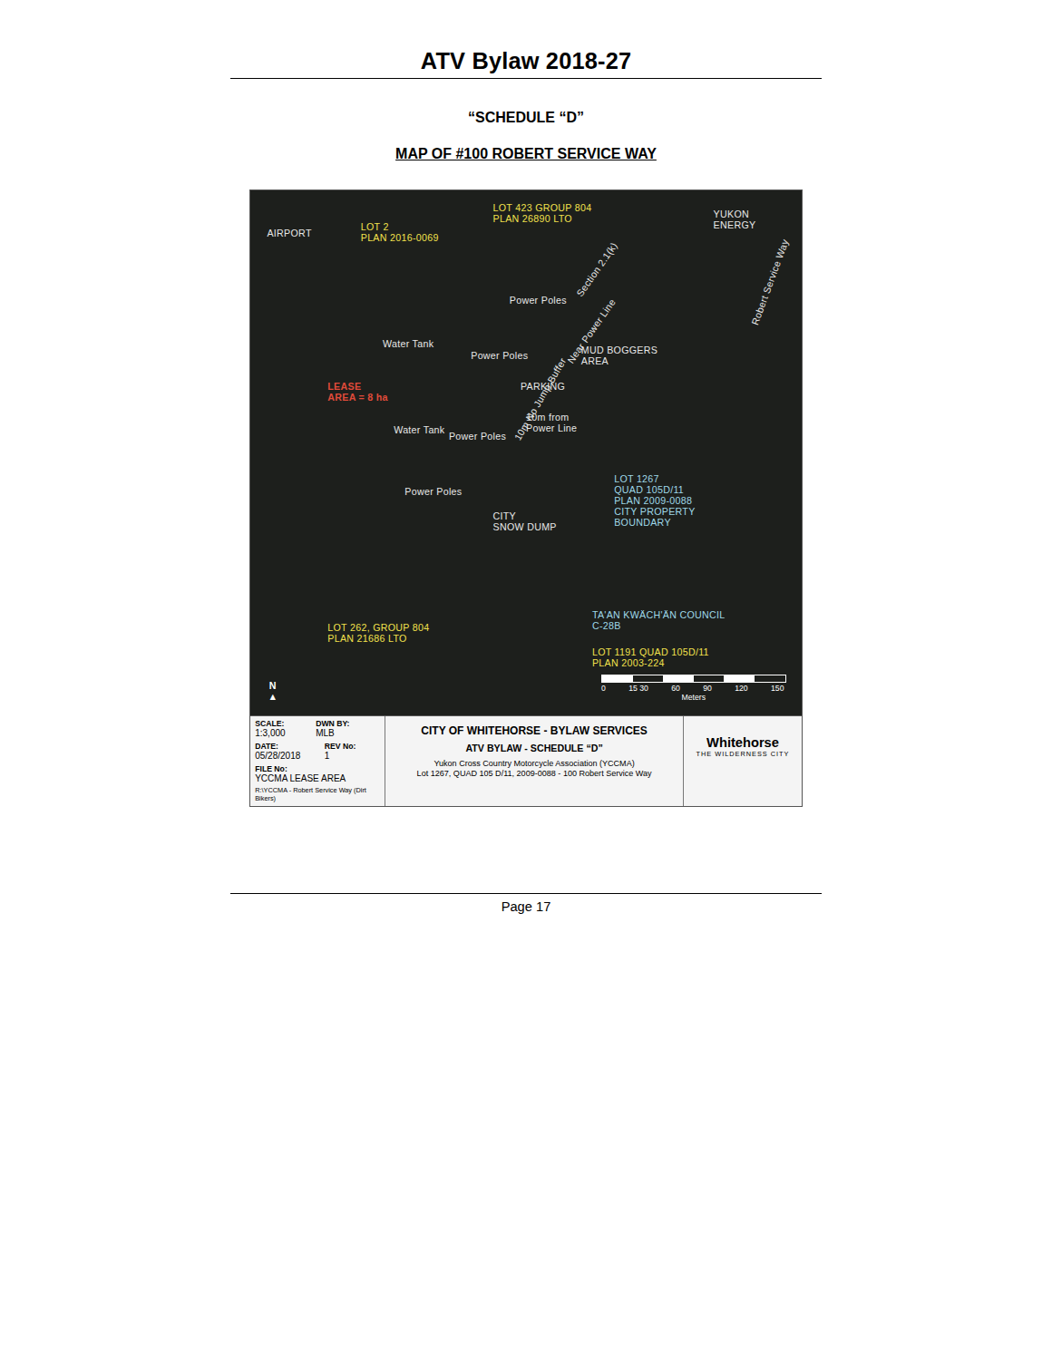ATV Bylaw 2018-27
“SCHEDULE “D”
MAP OF #100 ROBERT SERVICE WAY
AIRPORT LOT 2
PLAN 2016-0069 LOT 423 GROUP 804
PLAN 26890 LTO YUKON
ENERGY Robert Service Way Power Poles Section 2.1(k) Near Power Line MUD BOGGERS
AREA Water Tank Power Poles LEASE
AREA = 8 ha PARKING Water Tank Power Poles 10m from
Power Line 10m No Jump Buffer Power Poles CITY
SNOW DUMP LOT 1267
QUAD 105D/11
PLAN 2009-0088
CITY PROPERTY
BOUNDARY LOT 262, GROUP 804
PLAN 21686 LTO TA'AN KWÄCH'ÄN COUNCIL
C-28B LOT 1191 QUAD 105D/11
PLAN 2003-224
N
▲
015 306090120150
Meters
SCALE:
1:3,000
DWN BY:
MLB
DATE:
05/28/2018
REV No:
1
FILE No:
YCCMA LEASE AREA
R:\YCCMA - Robert Service Way (Dirt Bikers)
CITY OF WHITEHORSE - BYLAW SERVICES
ATV BYLAW - SCHEDULE “D”
Yukon Cross Country Motorcycle Association (YCCMA)
Lot 1267, QUAD 105 D/11, 2009-0088 - 100 Robert Service Way
Whitehorse THE WILDERNESS CITY
Page 17